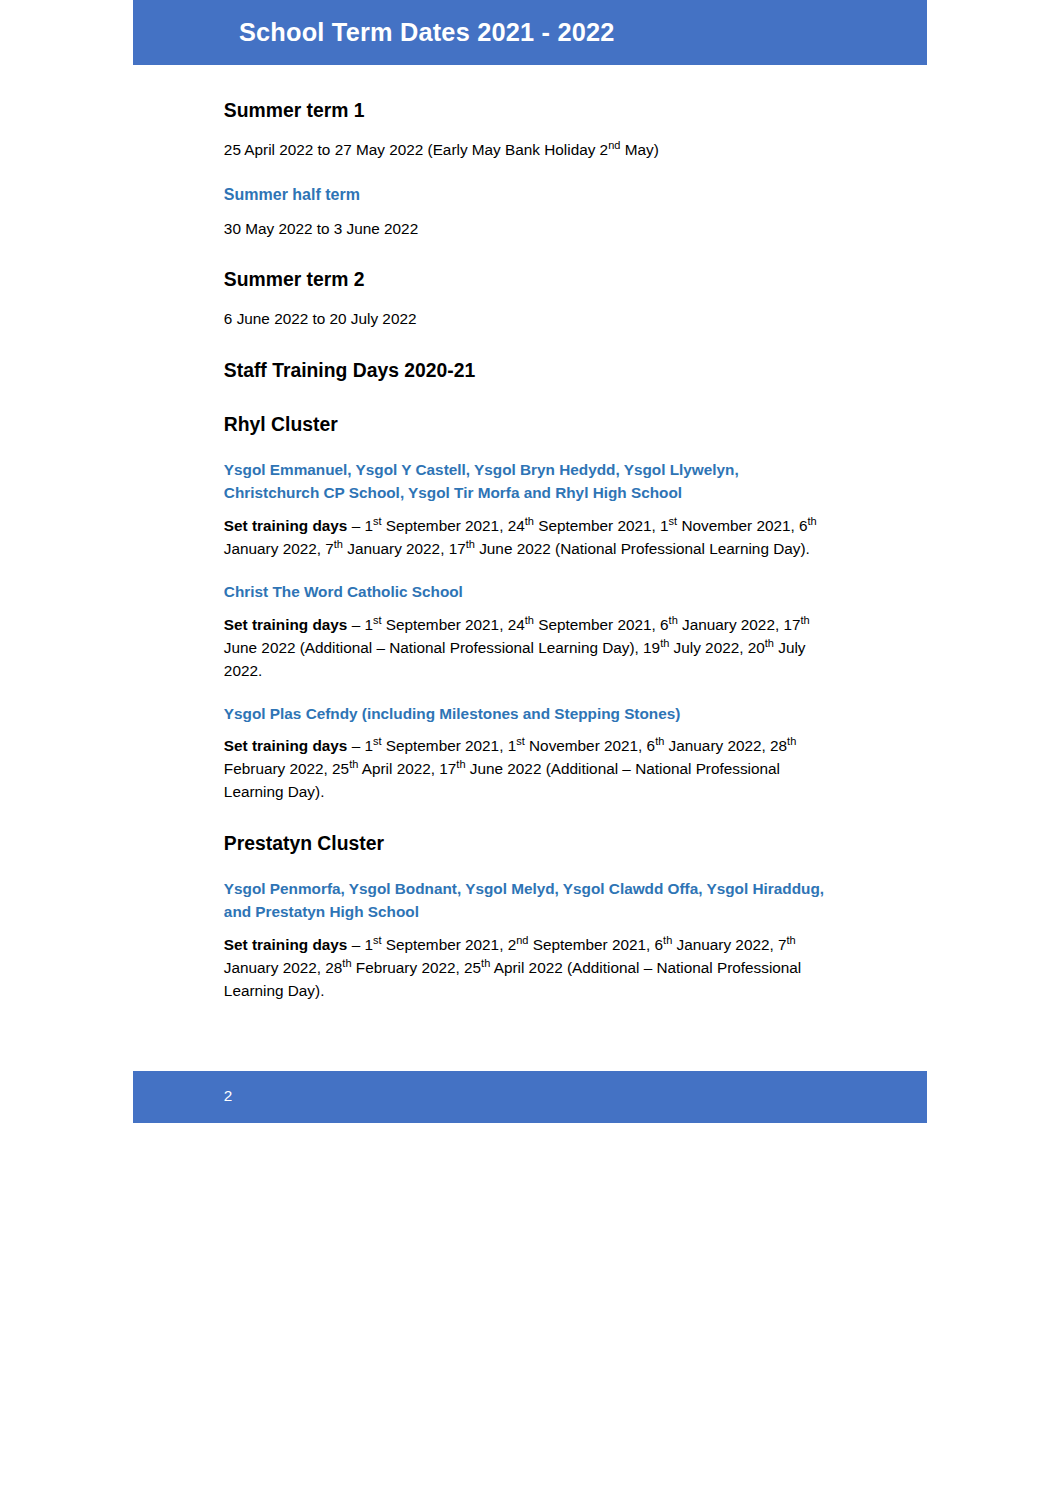School Term Dates 2021 - 2022
Summer term 1
25 April 2022 to 27 May 2022 (Early May Bank Holiday 2nd May)
Summer half term
30 May 2022 to 3 June 2022
Summer term 2
6 June 2022 to 20 July 2022
Staff Training Days 2020-21
Rhyl Cluster
Ysgol Emmanuel, Ysgol Y Castell, Ysgol Bryn Hedydd, Ysgol Llywelyn,
Christchurch CP School, Ysgol Tir Morfa and Rhyl High School
Set training days – 1st September 2021, 24th September 2021, 1st November 2021, 6th January 2022, 7th January 2022, 17th June 2022 (National Professional Learning Day).
Christ The Word Catholic School
Set training days – 1st September 2021, 24th September 2021, 6th January 2022, 17th June 2022 (Additional – National Professional Learning Day), 19th July 2022, 20th July 2022.
Ysgol Plas Cefndy (including Milestones and Stepping Stones)
Set training days – 1st September 2021, 1st November 2021, 6th January 2022, 28th February 2022, 25th April 2022, 17th June 2022 (Additional – National Professional Learning Day).
Prestatyn Cluster
Ysgol Penmorfa, Ysgol Bodnant, Ysgol Melyd, Ysgol Clawdd Offa, Ysgol Hiraddug,
and Prestatyn High School
Set training days – 1st September 2021, 2nd September 2021, 6th January 2022, 7th January 2022, 28th February 2022, 25th April 2022 (Additional – National Professional Learning Day).
2